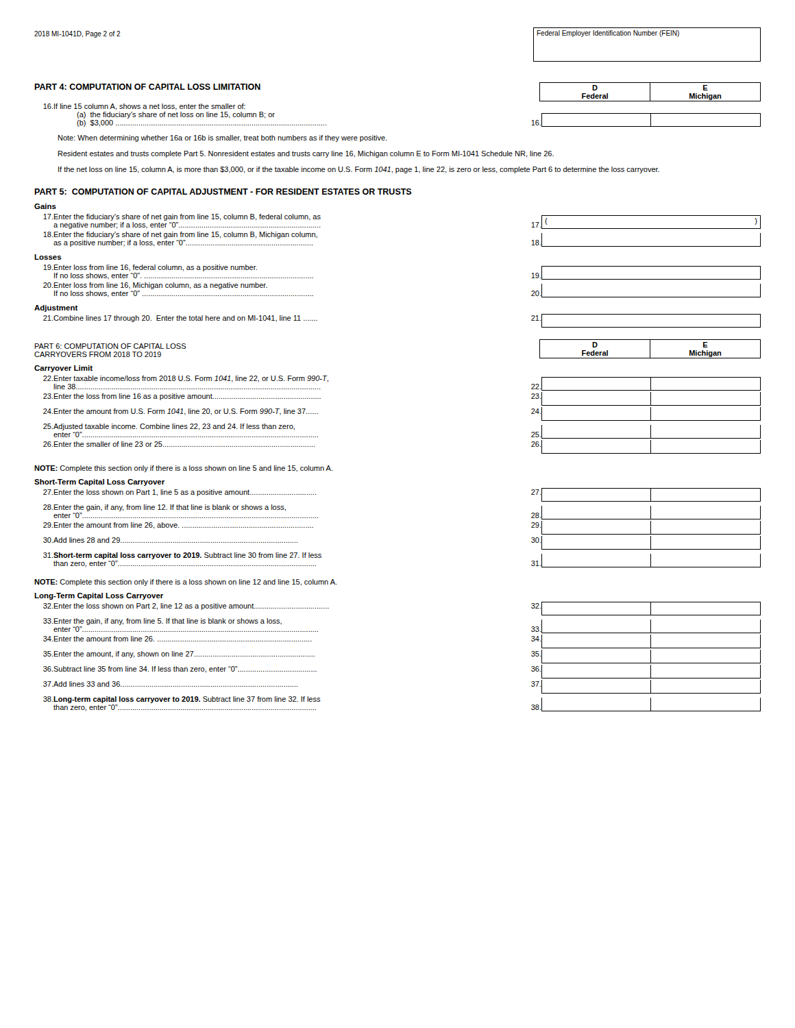2018 MI-1041D, Page 2 of 2
Federal Employer Identification Number (FEIN)
PART 4: COMPUTATION OF CAPITAL LOSS LIMITATION
D
Federal
E
Michigan
| 16. | If line 15 column A, shows a net loss, enter the smaller of: (a) the fiduciary’s share of net loss on line 15, column B; or (b) $3,000 ..................................................................................................... | 16. | |
Note: When determining whether 16a or 16b is smaller, treat both numbers as if they were positive.
Resident estates and trusts complete Part 5. Nonresident estates and trusts carry line 16, Michigan column E to Form MI-1041 Schedule NR, line 26.
If the net loss on line 15, column A, is more than $3,000, or if the taxable income on U.S. Form 1041, page 1, line 22, is zero or less, complete Part 6 to determine the loss carryover.
PART 5: COMPUTATION OF CAPITAL ADJUSTMENT - FOR RESIDENT ESTATES OR TRUSTS
Gains
| 17. | Enter the fiduciary’s share of net gain from line 15, column B, federal column, as a negative number; if a loss, enter “0” .................................................................... | 17. | |
| 18. | Enter the fiduciary’s share of net gain from line 15, column B, Michigan column, as a positive number; if a loss, enter “0” ............................................................. | 18. | |
Losses
| 19. | Enter loss from line 16, federal column, as a positive number. If no loss shows, enter “0”. ................................................................................. | 19. | |
| 20. | Enter loss from line 16, Michigan column, as a negative number. If no loss shows, enter “0” .................................................................................. | 20. | |
Adjustment
| 21. | Combine lines 17 through 20. Enter the total here and on MI-1041, line 11 ....... | 21. | |
PART 6: COMPUTATION OF CAPITAL LOSS
CARRYOVERS FROM 2018 TO 2019
D
Federal
E
Michigan
Carryover Limit
| 22. | Enter taxable income/loss from 2018 U.S. Form 1041 , line 22, or U.S. Form 990-T , line 38 ..................................................................................................................... | 22. | |
| 23. | Enter the loss from line 16 as a positive amount. ................................................... | 23. | |
| 24. | Enter the amount from U.S. Form 1041 , line 20, or U.S. Form 990-T , line 37. ..... | 24. | |
| 25. | Adjusted taxable income. Combine lines 22, 23 and 24. If less than zero, enter “0” ................................................................................................................. | 25. | |
| 26. | Enter the smaller of line 23 or 25 ......................................................................... | 26. | |
NOTE: Complete this section only if there is a loss shown on line 5 and line 15, column A.
Short-Term Capital Loss Carryover
| 27. | Enter the loss shown on Part 1, line 5 as a positive amount. ............................... | 27. | |
| 28. | Enter the gain, if any, from line 12. If that line is blank or shows a loss, enter “0” ................................................................................................................. | 28. | |
| 29. | Enter the amount from line 26, above. ............................................................... | 29. | |
| 30. | Add lines 28 and 29 ..................................................................................... | 30. | |
| 31. | Short-term capital loss carryover to 2019. Subtract line 30 from line 27. If less than zero, enter “0”. .............................................................................................. | 31. | |
NOTE: Complete this section only if there is a loss shown on line 12 and line 15, column A.
Long-Term Capital Loss Carryover
| 32. | Enter the loss shown on Part 2, line 12 as a positive amount .................................... | 32. | |
| 33. | Enter the gain, if any, from line 5. If that line is blank or shows a loss, enter “0” ................................................................................................................. | 33. | |
| 34. | Enter the amount from line 26. .......................................................................... | 34. | |
| 35. | Enter the amount, if any, shown on line 27 .......................................................... | 35. | |
| 36. | Subtract line 35 from line 34. If less than zero, enter “0” ...................................... | 36. | |
| 37. | Add lines 33 and 36 ..................................................................................... | 37. | |
| 38. | Long-term capital loss carryover to 2019. Subtract line 37 from line 32. If less than zero, enter “0”. .............................................................................................. | 38. | |